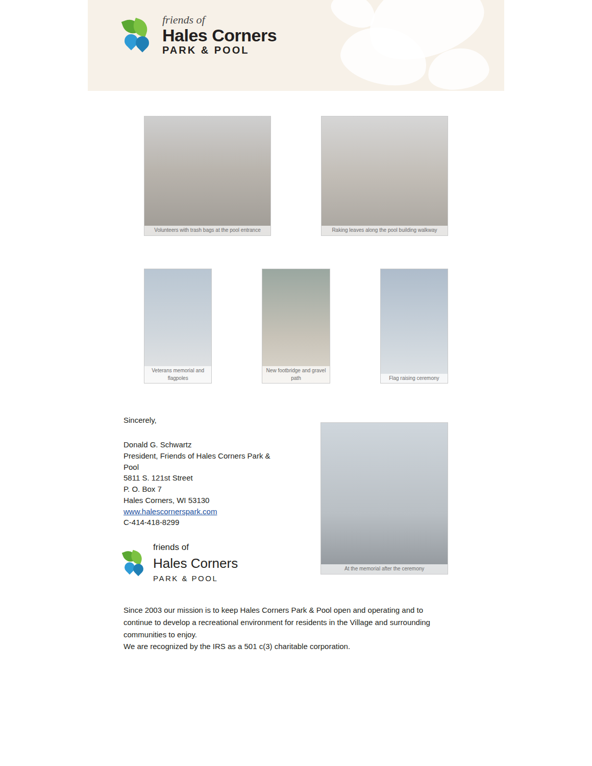friends of
Hales Corners
PARK & POOL
Volunteers with trash bags at the pool entrance
Raking leaves along the pool building walkway
Veterans memorial and flagpoles
New footbridge and gravel path
Flag raising ceremony
Sincerely,
Donald G. Schwartz
President, Friends of Hales Corners Park & Pool
5811 S. 121st Street
P. O. Box 7
Hales Corners, WI 53130
www.halescornerspark.com
C-414-418-8299
friends of
Hales Corners
PARK & POOL
At the memorial after the ceremony
Since 2003 our mission is to keep Hales Corners Park & Pool open and operating and to
continue to develop a recreational environment for residents in the Village and surrounding
communities to enjoy.
We are recognized by the IRS as a 501 c(3) charitable corporation.